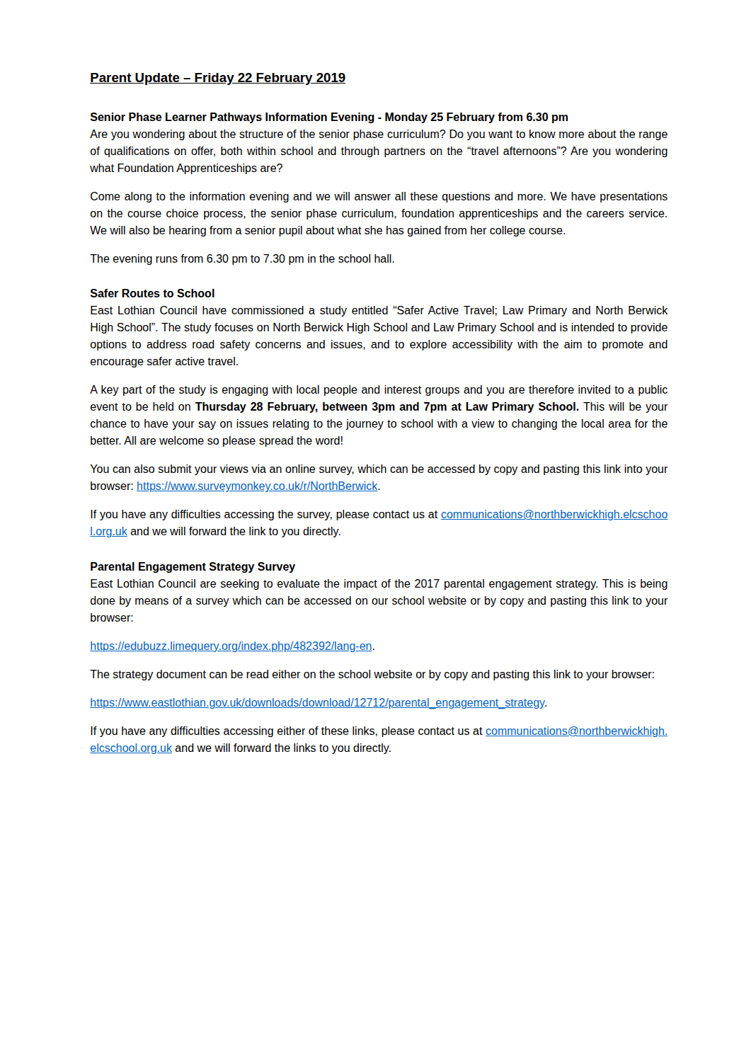Parent Update – Friday 22 February 2019
Senior Phase Learner Pathways Information Evening - Monday 25 February from 6.30 pm
Are you wondering about the structure of the senior phase curriculum? Do you want to know more about the range of qualifications on offer, both within school and through partners on the “travel afternoons”? Are you wondering what Foundation Apprenticeships are?
Come along to the information evening and we will answer all these questions and more. We have presentations on the course choice process, the senior phase curriculum, foundation apprenticeships and the careers service. We will also be hearing from a senior pupil about what she has gained from her college course.
The evening runs from 6.30 pm to 7.30 pm in the school hall.
Safer Routes to School
East Lothian Council have commissioned a study entitled “Safer Active Travel; Law Primary and North Berwick High School”. The study focuses on North Berwick High School and Law Primary School and is intended to provide options to address road safety concerns and issues, and to explore accessibility with the aim to promote and encourage safer active travel.
A key part of the study is engaging with local people and interest groups and you are therefore invited to a public event to be held on Thursday 28 February, between 3pm and 7pm at Law Primary School. This will be your chance to have your say on issues relating to the journey to school with a view to changing the local area for the better. All are welcome so please spread the word!
You can also submit your views via an online survey, which can be accessed by copy and pasting this link into your browser: https://www.surveymonkey.co.uk/r/NorthBerwick.
If you have any difficulties accessing the survey, please contact us at communications@northberwickhigh.elcschool.org.uk and we will forward the link to you directly.
Parental Engagement Strategy Survey
East Lothian Council are seeking to evaluate the impact of the 2017 parental engagement strategy. This is being done by means of a survey which can be accessed on our school website or by copy and pasting this link to your browser:
https://edubuzz.limequery.org/index.php/482392/lang-en.
The strategy document can be read either on the school website or by copy and pasting this link to your browser:
https://www.eastlothian.gov.uk/downloads/download/12712/parental_engagement_strategy.
If you have any difficulties accessing either of these links, please contact us at communications@northberwickhigh.elcschool.org.uk and we will forward the links to you directly.